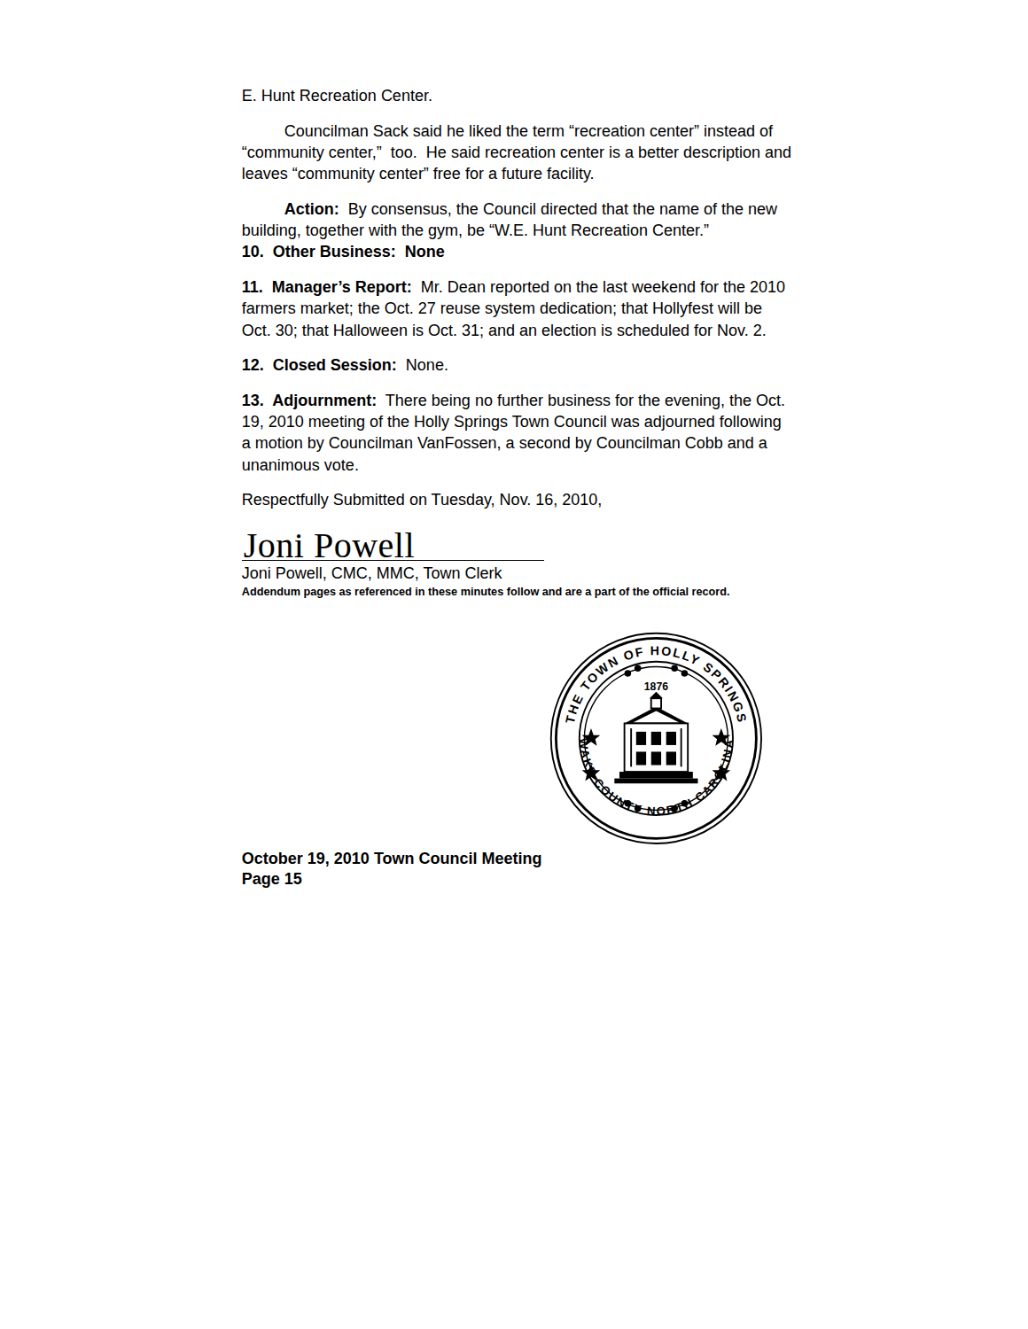E. Hunt Recreation Center.
Councilman Sack said he liked the term “recreation center” instead of “community center,” too. He said recreation center is a better description and leaves “community center” free for a future facility.
Action: By consensus, the Council directed that the name of the new building, together with the gym, be “W.E. Hunt Recreation Center.”
10. Other Business: None
11. Manager’s Report: Mr. Dean reported on the last weekend for the 2010 farmers market; the Oct. 27 reuse system dedication; that Hollyfest will be Oct. 30; that Halloween is Oct. 31; and an election is scheduled for Nov. 2.
12. Closed Session: None.
13. Adjournment: There being no further business for the evening, the Oct. 19, 2010 meeting of the Holly Springs Town Council was adjourned following a motion by Councilman VanFossen, a second by Councilman Cobb and a unanimous vote.
Respectfully Submitted on Tuesday, Nov. 16, 2010,
Joni Powell
Joni Powell, CMC, MMC, Town Clerk
Addendum pages as referenced in these minutes follow and are a part of the official record.
THE TOWN OF HOLLY SPRINGS WAKE COUNTY NORTH CAROLINA 1876
October 19, 2010 Town Council Meeting
Page 15